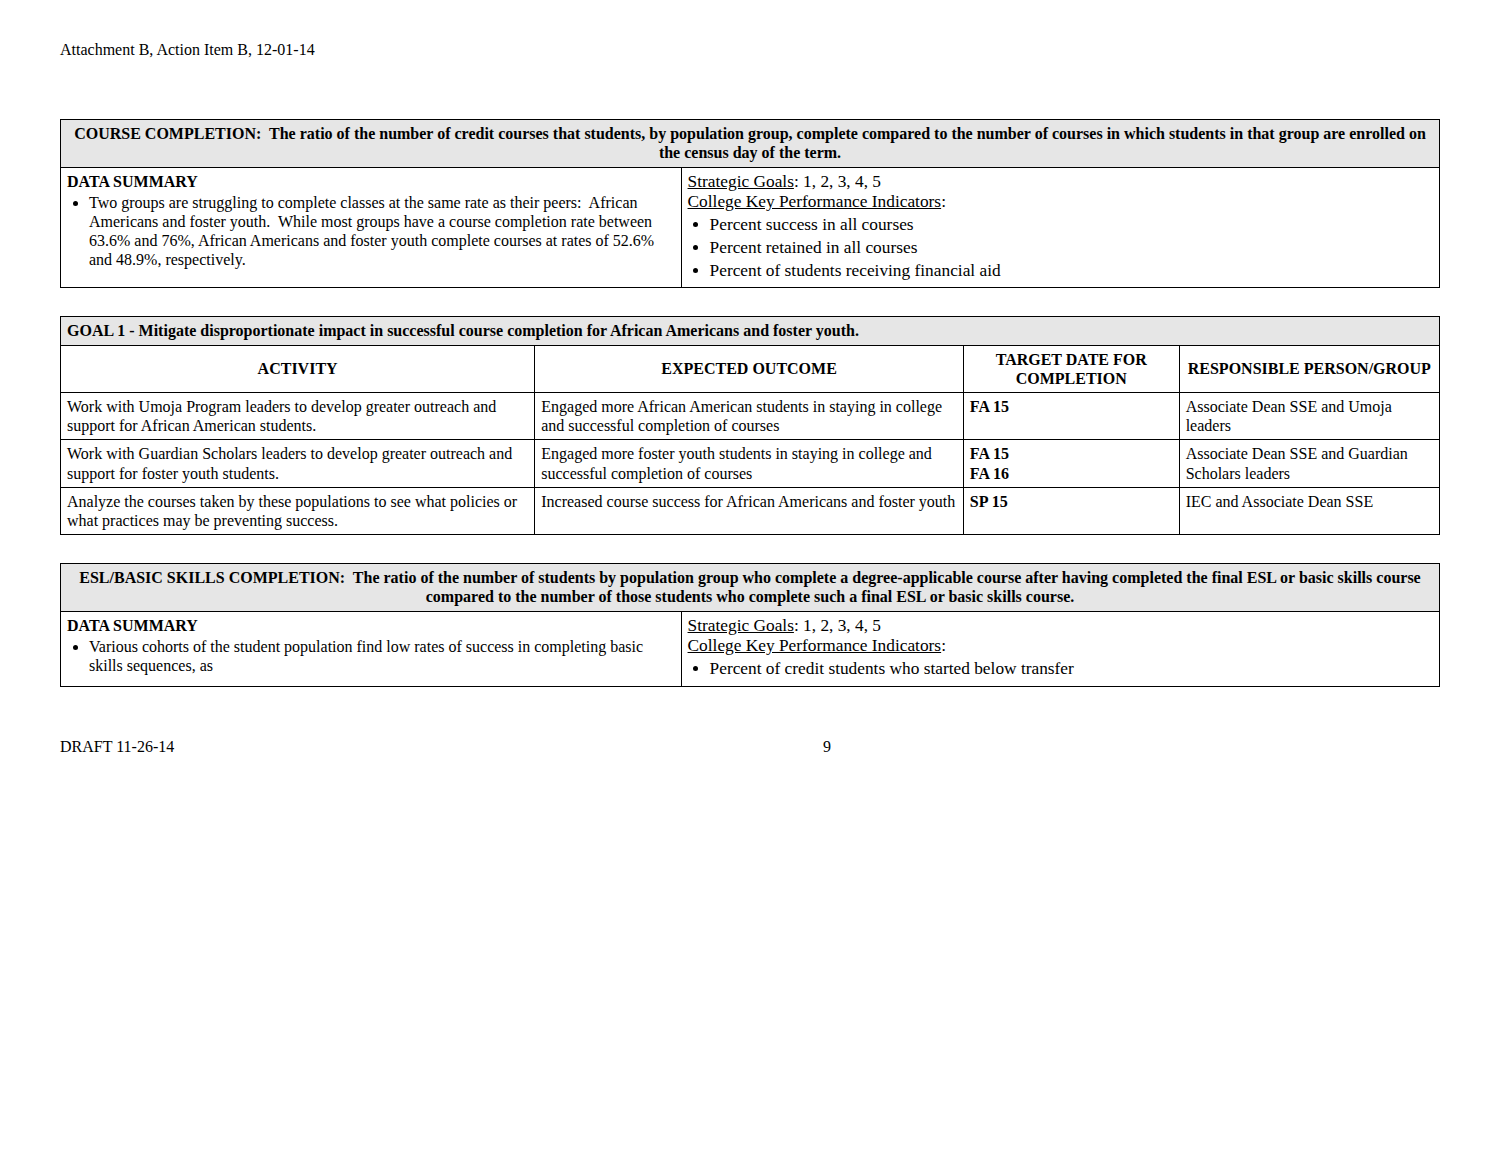Attachment B, Action Item B, 12-01-14
| COURSE COMPLETION: The ratio of the number of credit courses that students, by population group, complete compared to the number of courses in which students in that group are enrolled on the census day of the term. |
| DATA SUMMARY Two groups are struggling to complete classes at the same rate as their peers: African Americans and foster youth. While most groups have a course completion rate between 63.6% and 76%, African Americans and foster youth complete courses at rates of 52.6% and 48.9%, respectively. | Strategic Goals : 1, 2, 3, 4, 5 College Key Performance Indicators : Percent success in all courses Percent retained in all courses Percent of students receiving financial aid |
| GOAL 1 - Mitigate disproportionate impact in successful course completion for African Americans and foster youth. |
| ACTIVITY | EXPECTED OUTCOME | TARGET DATE FOR COMPLETION | RESPONSIBLE PERSON/GROUP |
| Work with Umoja Program leaders to develop greater outreach and support for African American students. | Engaged more African American students in staying in college and successful completion of courses | FA 15 | Associate Dean SSE and Umoja leaders |
| Work with Guardian Scholars leaders to develop greater outreach and support for foster youth students. | Engaged more foster youth students in staying in college and successful completion of courses | FA 15 FA 16 | Associate Dean SSE and Guardian Scholars leaders |
| Analyze the courses taken by these populations to see what policies or what practices may be preventing success. | Increased course success for African Americans and foster youth | SP 15 | IEC and Associate Dean SSE |
| ESL/BASIC SKILLS COMPLETION: The ratio of the number of students by population group who complete a degree-applicable course after having completed the final ESL or basic skills course compared to the number of those students who complete such a final ESL or basic skills course. |
| DATA SUMMARY Various cohorts of the student population find low rates of success in completing basic skills sequences, as | Strategic Goals : 1, 2, 3, 4, 5 College Key Performance Indicators : Percent of credit students who started below transfer |
DRAFT 11-26-14 9